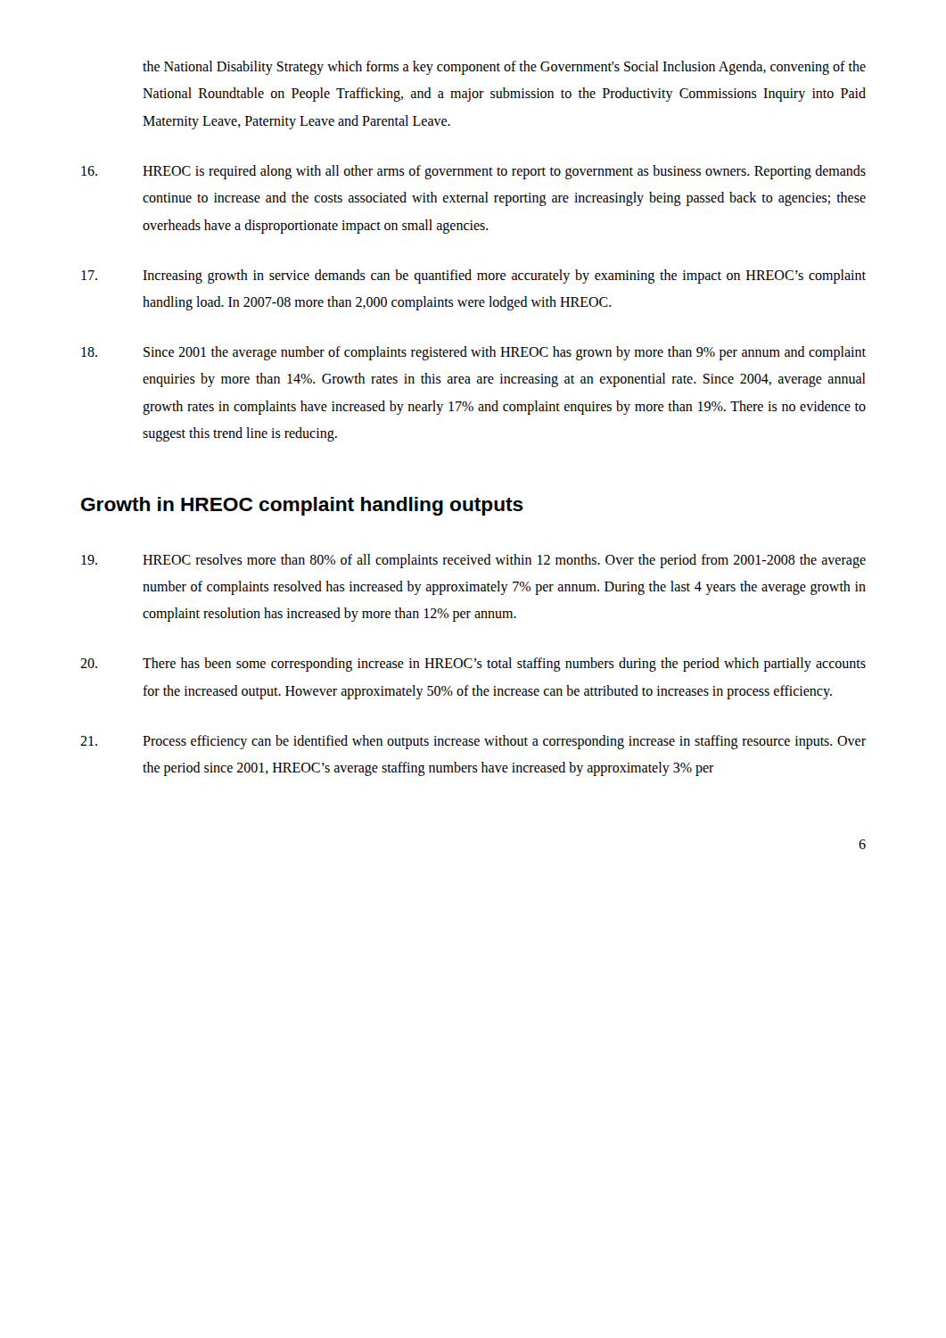the National Disability Strategy which forms a key component of the Government's Social Inclusion Agenda, convening of the National Roundtable on People Trafficking, and a major submission to the Productivity Commissions Inquiry into Paid Maternity Leave, Paternity Leave and Parental Leave.
16. HREOC is required along with all other arms of government to report to government as business owners. Reporting demands continue to increase and the costs associated with external reporting are increasingly being passed back to agencies; these overheads have a disproportionate impact on small agencies.
17. Increasing growth in service demands can be quantified more accurately by examining the impact on HREOC’s complaint handling load. In 2007-08 more than 2,000 complaints were lodged with HREOC.
18. Since 2001 the average number of complaints registered with HREOC has grown by more than 9% per annum and complaint enquiries by more than 14%. Growth rates in this area are increasing at an exponential rate. Since 2004, average annual growth rates in complaints have increased by nearly 17% and complaint enquires by more than 19%. There is no evidence to suggest this trend line is reducing.
Growth in HREOC complaint handling outputs
19. HREOC resolves more than 80% of all complaints received within 12 months. Over the period from 2001-2008 the average number of complaints resolved has increased by approximately 7% per annum. During the last 4 years the average growth in complaint resolution has increased by more than 12% per annum.
20. There has been some corresponding increase in HREOC’s total staffing numbers during the period which partially accounts for the increased output. However approximately 50% of the increase can be attributed to increases in process efficiency.
21. Process efficiency can be identified when outputs increase without a corresponding increase in staffing resource inputs. Over the period since 2001, HREOC’s average staffing numbers have increased by approximately 3% per
6